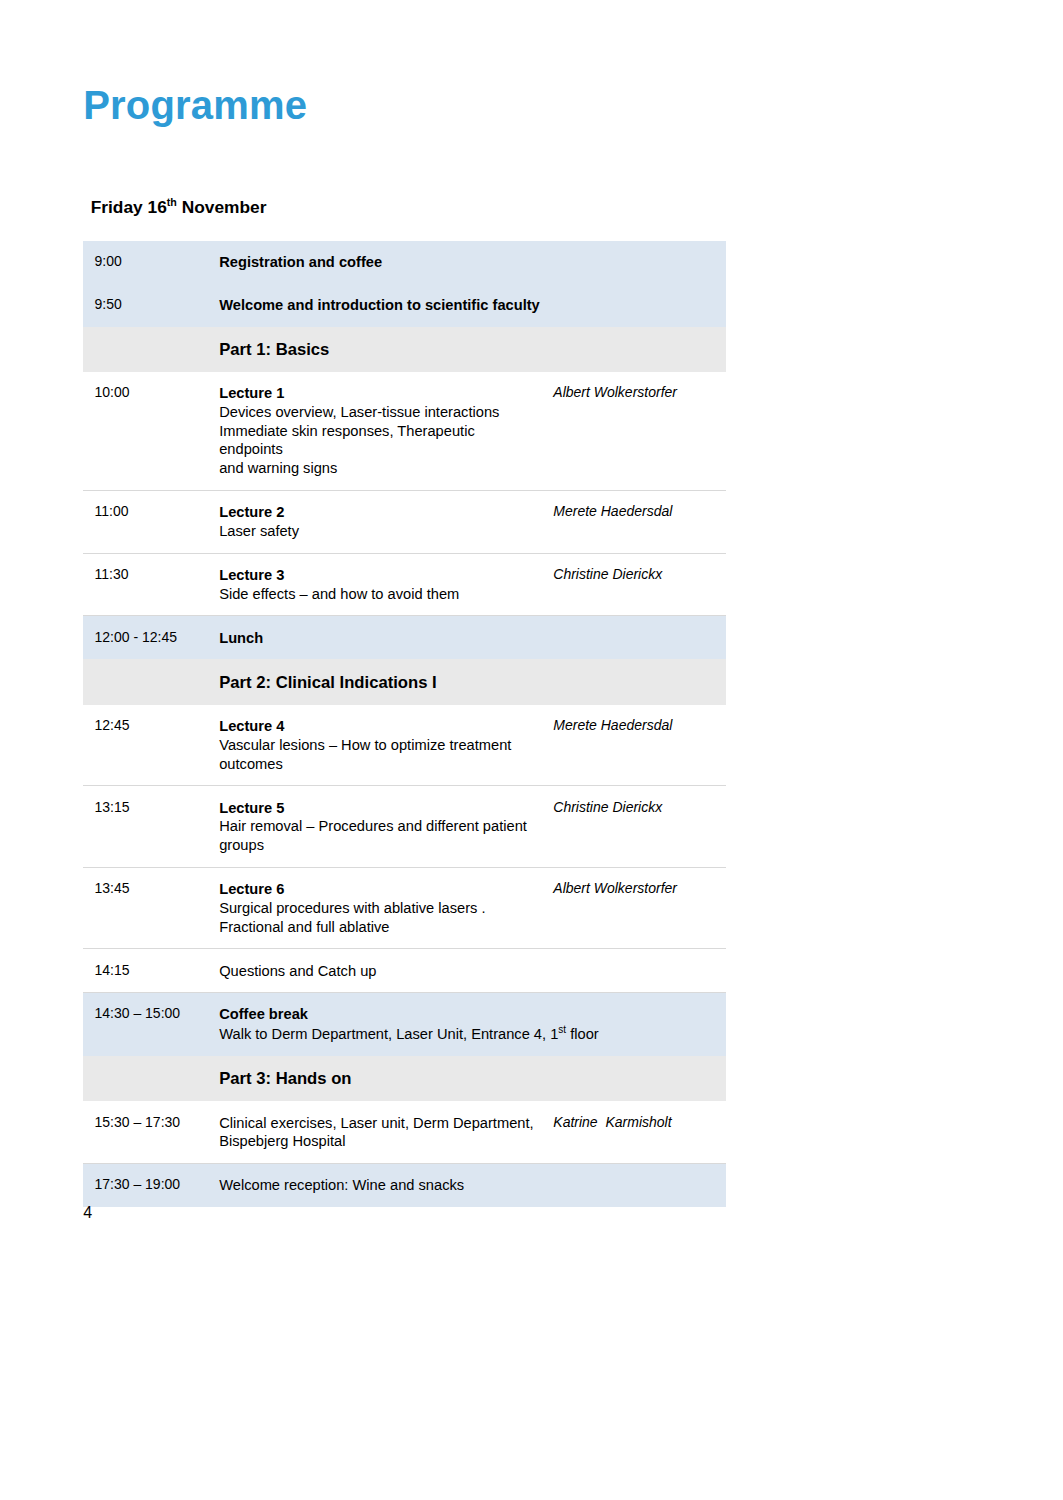Programme
Friday 16th November
| 9:00 | Registration and coffee |
| 9:50 | Welcome and introduction to scientific faculty |
| | Part 1: Basics |
| 10:00 | Lecture 1 Devices overview, Laser-tissue interactions Immediate skin responses, Therapeutic endpoints and warning signs | Albert Wolkerstorfer |
| 11:00 | Lecture 2 Laser safety | Merete Haedersdal |
| 11:30 | Lecture 3 Side effects – and how to avoid them | Christine Dierickx |
| 12:00 - 12:45 | Lunch |
| | Part 2: Clinical Indications I |
| 12:45 | Lecture 4 Vascular lesions – How to optimize treatment outcomes | Merete Haedersdal |
| 13:15 | Lecture 5 Hair removal – Procedures and different patient groups | Christine Dierickx |
| 13:45 | Lecture 6 Surgical procedures with ablative lasers . Fractional and full ablative | Albert Wolkerstorfer |
| 14:15 | Questions and Catch up |
| 14:30 – 15:00 | Coffee break Walk to Derm Department, Laser Unit, Entrance 4, 1 st floor |
| | Part 3: Hands on |
| 15:30 – 17:30 | Clinical exercises, Laser unit, Derm Department, Bispebjerg Hospital | Katrine Karmisholt |
| 17:30 – 19:00 | Welcome reception: Wine and snacks |
4